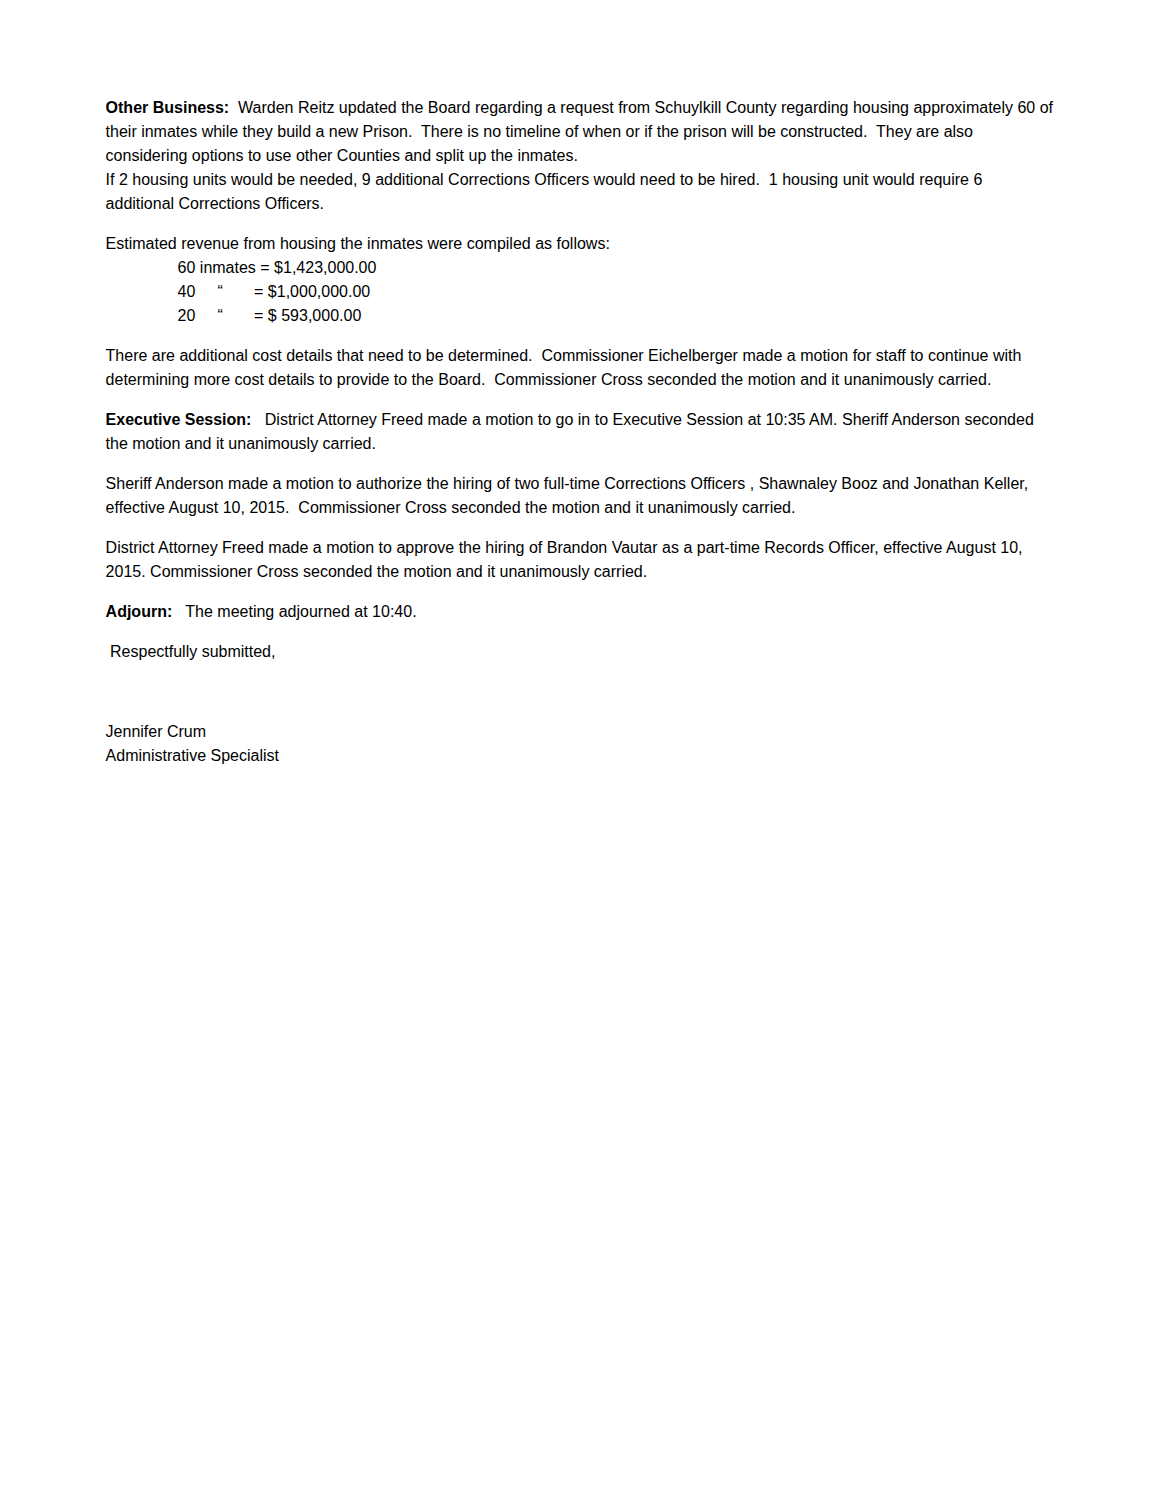Other Business: Warden Reitz updated the Board regarding a request from Schuylkill County regarding housing approximately 60 of their inmates while they build a new Prison. There is no timeline of when or if the prison will be constructed. They are also considering options to use other Counties and split up the inmates.
If 2 housing units would be needed, 9 additional Corrections Officers would need to be hired. 1 housing unit would require 6 additional Corrections Officers.
Estimated revenue from housing the inmates were compiled as follows:
60 inmates = $1,423,000.00 40 “ = $1,000,000.00 20 “ = $ 593,000.00
There are additional cost details that need to be determined. Commissioner Eichelberger made a motion for staff to continue with determining more cost details to provide to the Board. Commissioner Cross seconded the motion and it unanimously carried.
Executive Session: District Attorney Freed made a motion to go in to Executive Session at 10:35 AM. Sheriff Anderson seconded the motion and it unanimously carried.
Sheriff Anderson made a motion to authorize the hiring of two full-time Corrections Officers , Shawnaley Booz and Jonathan Keller, effective August 10, 2015. Commissioner Cross seconded the motion and it unanimously carried.
District Attorney Freed made a motion to approve the hiring of Brandon Vautar as a part-time Records Officer, effective August 10, 2015. Commissioner Cross seconded the motion and it unanimously carried.
Adjourn: The meeting adjourned at 10:40.
Respectfully submitted,
Jennifer Crum
Administrative Specialist